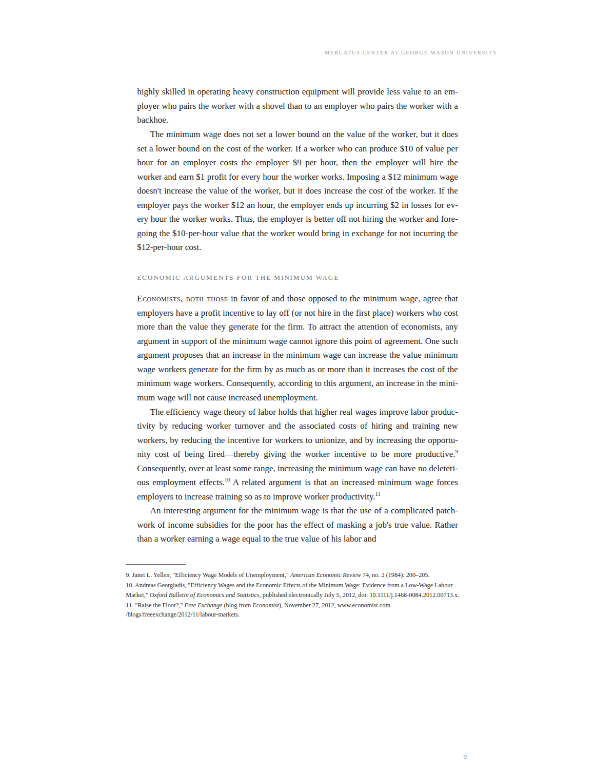Mercatus Center at George Mason University
highly skilled in operating heavy construction equipment will provide less value to an employer who pairs the worker with a shovel than to an employer who pairs the worker with a backhoe.
The minimum wage does not set a lower bound on the value of the worker, but it does set a lower bound on the cost of the worker. If a worker who can produce $10 of value per hour for an employer costs the employer $9 per hour, then the employer will hire the worker and earn $1 profit for every hour the worker works. Imposing a $12 minimum wage doesn't increase the value of the worker, but it does increase the cost of the worker. If the employer pays the worker $12 an hour, the employer ends up incurring $2 in losses for every hour the worker works. Thus, the employer is better off not hiring the worker and foregoing the $10-per-hour value that the worker would bring in exchange for not incurring the $12-per-hour cost.
Economic Arguments for the Minimum Wage
Economists, both those in favor of and those opposed to the minimum wage, agree that employers have a profit incentive to lay off (or not hire in the first place) workers who cost more than the value they generate for the firm. To attract the attention of economists, any argument in support of the minimum wage cannot ignore this point of agreement. One such argument proposes that an increase in the minimum wage can increase the value minimum wage workers generate for the firm by as much as or more than it increases the cost of the minimum wage workers. Consequently, according to this argument, an increase in the minimum wage will not cause increased unemployment.
The efficiency wage theory of labor holds that higher real wages improve labor productivity by reducing worker turnover and the associated costs of hiring and training new workers, by reducing the incentive for workers to unionize, and by increasing the opportunity cost of being fired—thereby giving the worker incentive to be more productive.9 Consequently, over at least some range, increasing the minimum wage can have no deleterious employment effects.10 A related argument is that an increased minimum wage forces employers to increase training so as to improve worker productivity.11
An interesting argument for the minimum wage is that the use of a complicated patchwork of income subsidies for the poor has the effect of masking a job's true value. Rather than a worker earning a wage equal to the true value of his labor and
9. Janet L. Yellen, "Efficiency Wage Models of Unemployment," American Economic Review 74, no. 2 (1984): 200–205.
10. Andreas Georgiadis, "Efficiency Wages and the Economic Effects of the Minimum Wage: Evidence from a Low-Wage Labour Market," Oxford Bulletin of Economics and Statistics, published electronically July 5, 2012, doi: 10.1111/j.1468-0084.2012.00713.x.
11. "Raise the Floor?," Free Exchange (blog from Economist), November 27, 2012, www.economist.com /blogs/freeexchange/2012/11/labour-markets.
9